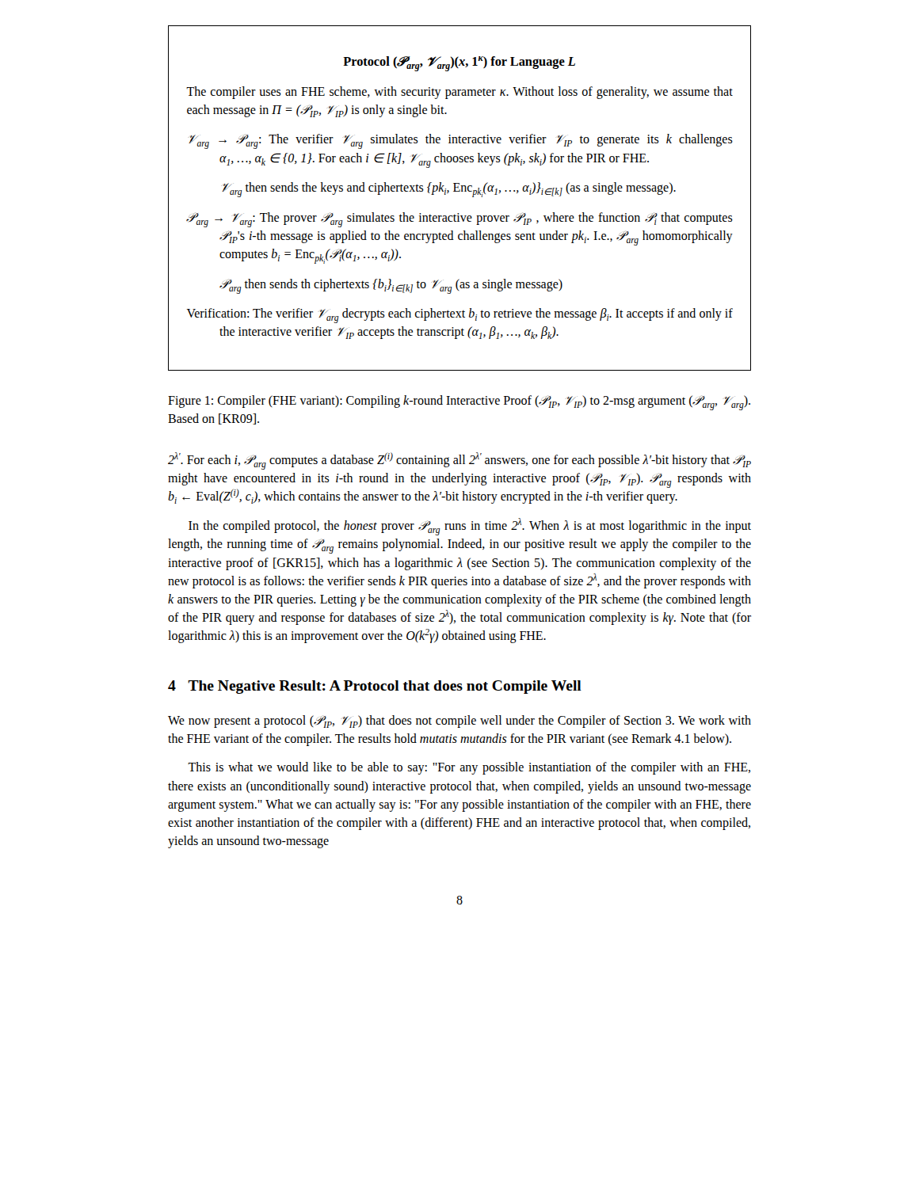Protocol (𝒫arg, 𝒱arg)(x, 1κ) for Language L
The compiler uses an FHE scheme, with security parameter κ. Without loss of generality, we assume that each message in Π = (𝒫IP, 𝒱IP) is only a single bit.
𝒱arg → 𝒫arg: The verifier 𝒱arg simulates the interactive verifier 𝒱IP to generate its k challenges α1, …, αk ∈ {0, 1}. For each i ∈ [k], 𝒱arg chooses keys (pki, ski) for the PIR or FHE.
𝒱arg then sends the keys and ciphertexts {pki, Encpki(α1, …, αi)}i∈[k] (as a single message).
𝒫arg → 𝒱arg: The prover 𝒫arg simulates the interactive prover 𝒫IP , where the function 𝒫i that computes 𝒫IP's i-th message is applied to the encrypted challenges sent under pki. I.e., 𝒫arg homomorphically computes bi = Encpki(𝒫i(α1, …, αi)).
𝒫arg then sends th ciphertexts {bi}i∈[k] to 𝒱arg (as a single message)
Verification: The verifier 𝒱arg decrypts each ciphertext bi to retrieve the message βi. It accepts if and only if the interactive verifier 𝒱IP accepts the transcript (α1, β1, …, αk, βk).
Figure 1: Compiler (FHE variant): Compiling k-round Interactive Proof (𝒫IP, 𝒱IP) to 2-msg argument (𝒫arg, 𝒱arg). Based on [KR09].
2λ′. For each i, 𝒫arg computes a database Z(i) containing all 2λ′ answers, one for each possible λ′-bit history that 𝒫IP might have encountered in its i-th round in the underlying interactive proof (𝒫IP, 𝒱IP). 𝒫arg responds with bi ← Eval(Z(i), ci), which contains the answer to the λ′-bit history encrypted in the i-th verifier query.
In the compiled protocol, the honest prover 𝒫arg runs in time 2λ. When λ is at most logarithmic in the input length, the running time of 𝒫arg remains polynomial. Indeed, in our positive result we apply the compiler to the interactive proof of [GKR15], which has a logarithmic λ (see Section 5). The communication complexity of the new protocol is as follows: the verifier sends k PIR queries into a database of size 2λ, and the prover responds with k answers to the PIR queries. Letting γ be the communication complexity of the PIR scheme (the combined length of the PIR query and response for databases of size 2λ), the total communication complexity is kγ. Note that (for logarithmic λ) this is an improvement over the O(k2γ) obtained using FHE.
4 The Negative Result: A Protocol that does not Compile Well
We now present a protocol (𝒫IP, 𝒱IP) that does not compile well under the Compiler of Section 3. We work with the FHE variant of the compiler. The results hold mutatis mutandis for the PIR variant (see Remark 4.1 below).
This is what we would like to be able to say: "For any possible instantiation of the compiler with an FHE, there exists an (unconditionally sound) interactive protocol that, when compiled, yields an unsound two-message argument system." What we can actually say is: "For any possible instantiation of the compiler with an FHE, there exist another instantiation of the compiler with a (different) FHE and an interactive protocol that, when compiled, yields an unsound two-message
8